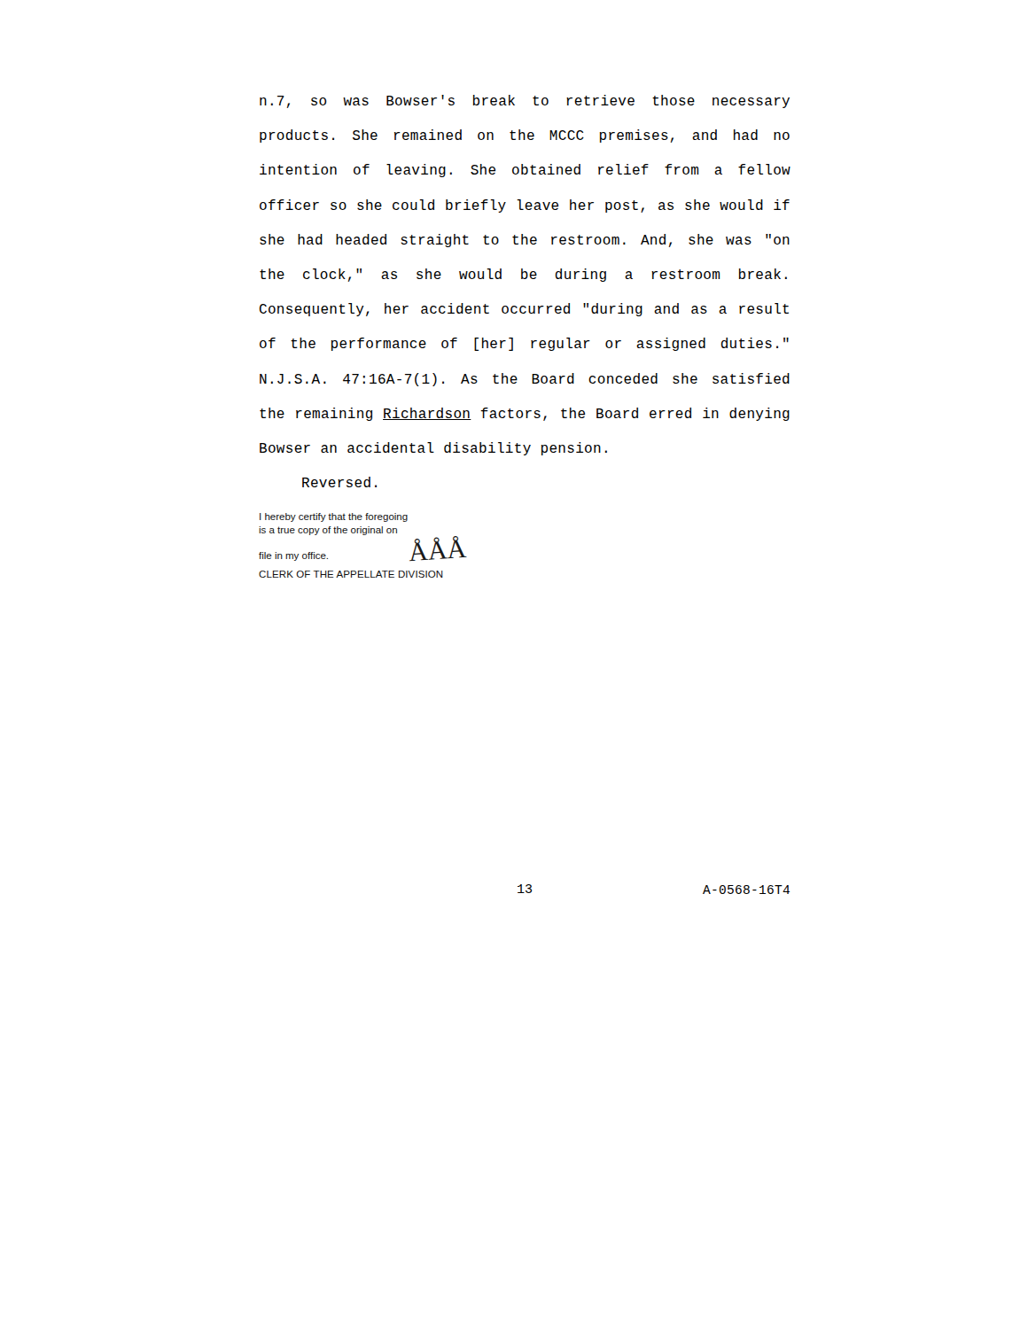n.7, so was Bowser's break to retrieve those necessary products. She remained on the MCCC premises, and had no intention of leaving. She obtained relief from a fellow officer so she could briefly leave her post, as she would if she had headed straight to the restroom. And, she was "on the clock," as she would be during a restroom break. Consequently, her accident occurred "during and as a result of the performance of [her] regular or assigned duties." N.J.S.A. 47:16A-7(1). As the Board conceded she satisfied the remaining Richardson factors, the Board erred in denying Bowser an accidental disability pension.
Reversed.
I hereby certify that the foregoing
is a true copy of the original on
file in my office.
ÅÅÅ
CLERK OF THE APPELLATE DIVISION
13
A-0568-16T4